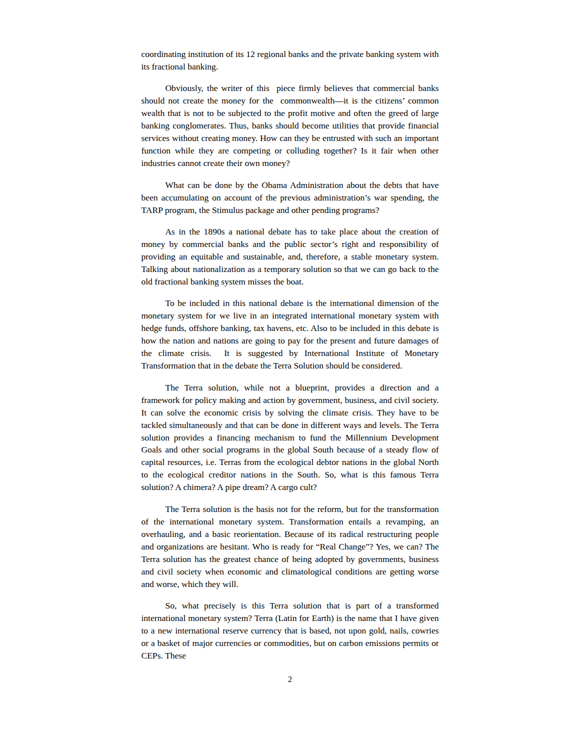coordinating institution of its 12 regional banks and the private banking system with its fractional banking.
Obviously, the writer of this piece firmly believes that commercial banks should not create the money for the commonwealth—it is the citizens’ common wealth that is not to be subjected to the profit motive and often the greed of large banking conglomerates. Thus, banks should become utilities that provide financial services without creating money. How can they be entrusted with such an important function while they are competing or colluding together? Is it fair when other industries cannot create their own money?
What can be done by the Obama Administration about the debts that have been accumulating on account of the previous administration’s war spending, the TARP program, the Stimulus package and other pending programs?
As in the 1890s a national debate has to take place about the creation of money by commercial banks and the public sector’s right and responsibility of providing an equitable and sustainable, and, therefore, a stable monetary system. Talking about nationalization as a temporary solution so that we can go back to the old fractional banking system misses the boat.
To be included in this national debate is the international dimension of the monetary system for we live in an integrated international monetary system with hedge funds, offshore banking, tax havens, etc. Also to be included in this debate is how the nation and nations are going to pay for the present and future damages of the climate crisis. It is suggested by International Institute of Monetary Transformation that in the debate the Terra Solution should be considered.
The Terra solution, while not a blueprint, provides a direction and a framework for policy making and action by government, business, and civil society. It can solve the economic crisis by solving the climate crisis. They have to be tackled simultaneously and that can be done in different ways and levels. The Terra solution provides a financing mechanism to fund the Millennium Development Goals and other social programs in the global South because of a steady flow of capital resources, i.e. Terras from the ecological debtor nations in the global North to the ecological creditor nations in the South. So, what is this famous Terra solution? A chimera? A pipe dream? A cargo cult?
The Terra solution is the basis not for the reform, but for the transformation of the international monetary system. Transformation entails a revamping, an overhauling, and a basic reorientation. Because of its radical restructuring people and organizations are hesitant. Who is ready for “Real Change”? Yes, we can? The Terra solution has the greatest chance of being adopted by governments, business and civil society when economic and climatological conditions are getting worse and worse, which they will.
So, what precisely is this Terra solution that is part of a transformed international monetary system? Terra (Latin for Earth) is the name that I have given to a new international reserve currency that is based, not upon gold, nails, cowries or a basket of major currencies or commodities, but on carbon emissions permits or CEPs. These
2